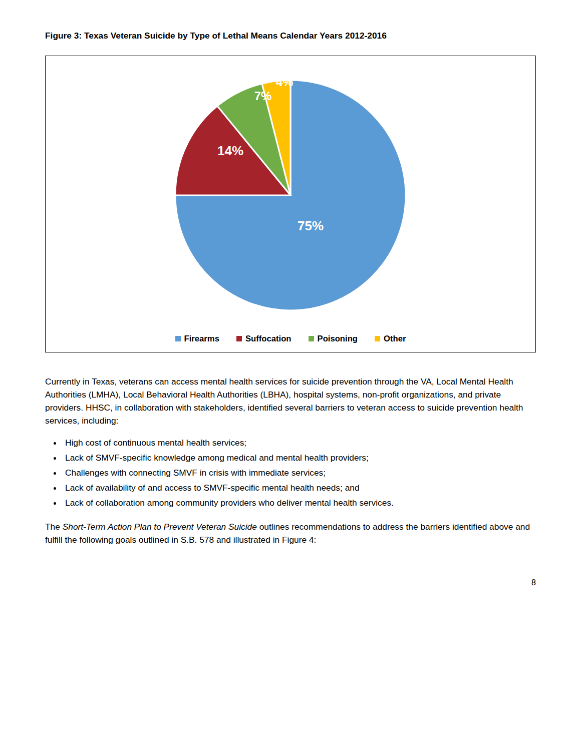Figure 3: Texas Veteran Suicide by Type of Lethal Means Calendar Years 2012-2016
75% 14% 7% 4%
Firearms Suffocation Poisoning Other
Currently in Texas, veterans can access mental health services for suicide prevention through the VA, Local Mental Health Authorities (LMHA), Local Behavioral Health Authorities (LBHA), hospital systems, non-profit organizations, and private providers. HHSC, in collaboration with stakeholders, identified several barriers to veteran access to suicide prevention health services, including:
High cost of continuous mental health services;
Lack of SMVF-specific knowledge among medical and mental health providers;
Challenges with connecting SMVF in crisis with immediate services;
Lack of availability of and access to SMVF-specific mental health needs; and
Lack of collaboration among community providers who deliver mental health services.
The Short-Term Action Plan to Prevent Veteran Suicide outlines recommendations to address the barriers identified above and fulfill the following goals outlined in S.B. 578 and illustrated in Figure 4:
8